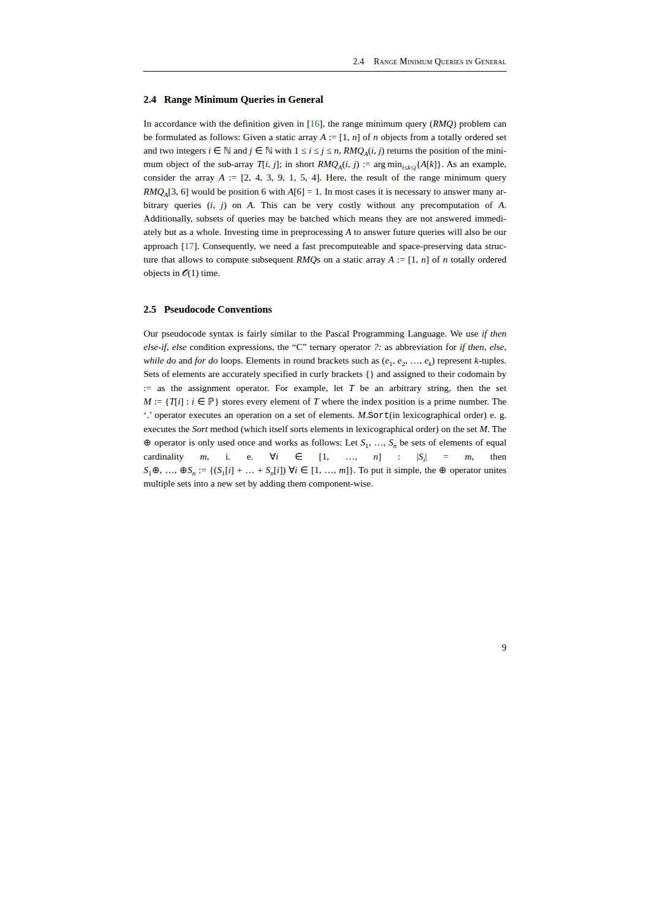2.4 Range Minimum Queries in General
2.4 Range Minimum Queries in General
In accordance with the definition given in [16], the range minimum query (RMQ) problem can be formulated as follows: Given a static array A := [1, n] of n objects from a totally ordered set and two integers i ∈ ℕ and j ∈ ℕ with 1 ≤ i ≤ j ≤ n, RMQA(i, j) returns the position of the minimum object of the sub-array T[i, j]; in short RMQA(i, j) := arg mini≤k≤j{A[k]}. As an example, consider the array A := [2, 4, 3, 9, 1, 5, 4]. Here, the result of the range minimum query RMQA[3, 6] would be position 6 with A[6] = 1. In most cases it is necessary to answer many arbitrary queries (i, j) on A. This can be very costly without any precomputation of A. Additionally, subsets of queries may be batched which means they are not answered immediately but as a whole. Investing time in preprocessing A to answer future queries will also be our approach [17]. Consequently, we need a fast precomputeable and space-preserving data structure that allows to compute subsequent RMQs on a static array A := [1, n] of n totally ordered objects in 𝒪(1) time.
2.5 Pseudocode Conventions
Our pseudocode syntax is fairly similar to the Pascal Programming Language. We use if then else-if, else condition expressions, the “C” ternary operator ?: as abbreviation for if then, else, while do and for do loops. Elements in round brackets such as (e1, e2, …, ek) represent k-tuples. Sets of elements are accurately specified in curly brackets {} and assigned to their codomain by := as the assignment operator. For example, let T be an arbitrary string, then the set M := {T[i] : i ∈ ℙ} stores every element of T where the index position is a prime number. The ‘.’ operator executes an operation on a set of elements. M.Sort(in lexicographical order) e. g. executes the Sort method (which itself sorts elements in lexicographical order) on the set M. The ⊕ operator is only used once and works as follows: Let S1, …, Sn be sets of elements of equal cardinality m, i. e. ∀i ∈ [1, …, n] : |Si| = m, then S1⊕, …, ⊕Sn := {(S1[i] + … + Sn[i]) ∀i ∈ [1, …, m]}. To put it simple, the ⊕ operator unites multiple sets into a new set by adding them component-wise.
9